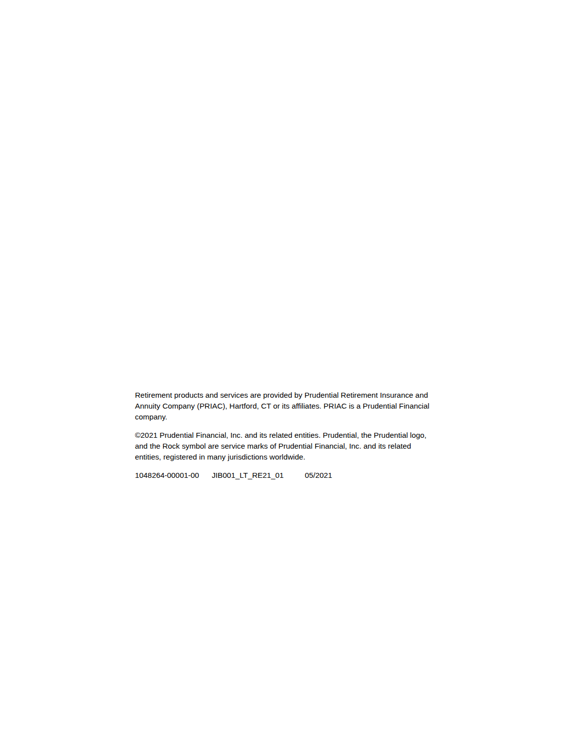Retirement products and services are provided by Prudential Retirement Insurance and Annuity Company (PRIAC), Hartford, CT or its affiliates. PRIAC is a Prudential Financial company.
©2021 Prudential Financial, Inc. and its related entities. Prudential, the Prudential logo, and the Rock symbol are service marks of Prudential Financial, Inc. and its related entities, registered in many jurisdictions worldwide.
1048264-00001-00 JIB001_LT_RE21_01 05/2021